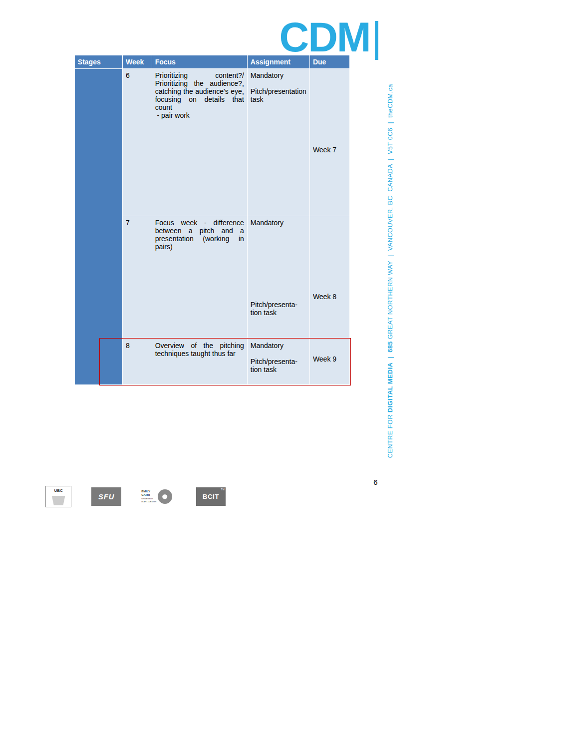CDM|
CENTRE FOR DIGITAL MEDIA | 685 GREAT NORTHERN WAY | VANCOUVER, BC CANADA | V5T 0C6 | theCDM.ca
| Stages | Week | Focus | Assignment | Due |
| --- | --- | --- | --- | --- |
| | 6 | Prioritizing content?/ Prioritizing the audience?, catching the audience's eye, focusing on details that count - pair work | Mandatory Pitch/presentation task | Week 7 |
| 7 | Focus week - difference between a pitch and a presentation (working in pairs) | Mandatory Pitch/presenta-tion task | Week 8 |
| 8 | Overview of the pitching techniques taught thus far | Mandatory Pitch/presenta-tion task | Week 9 |
6
SFU
EMILY
CARR
UNIVERSITY
of ART+DESIGN
BCIT